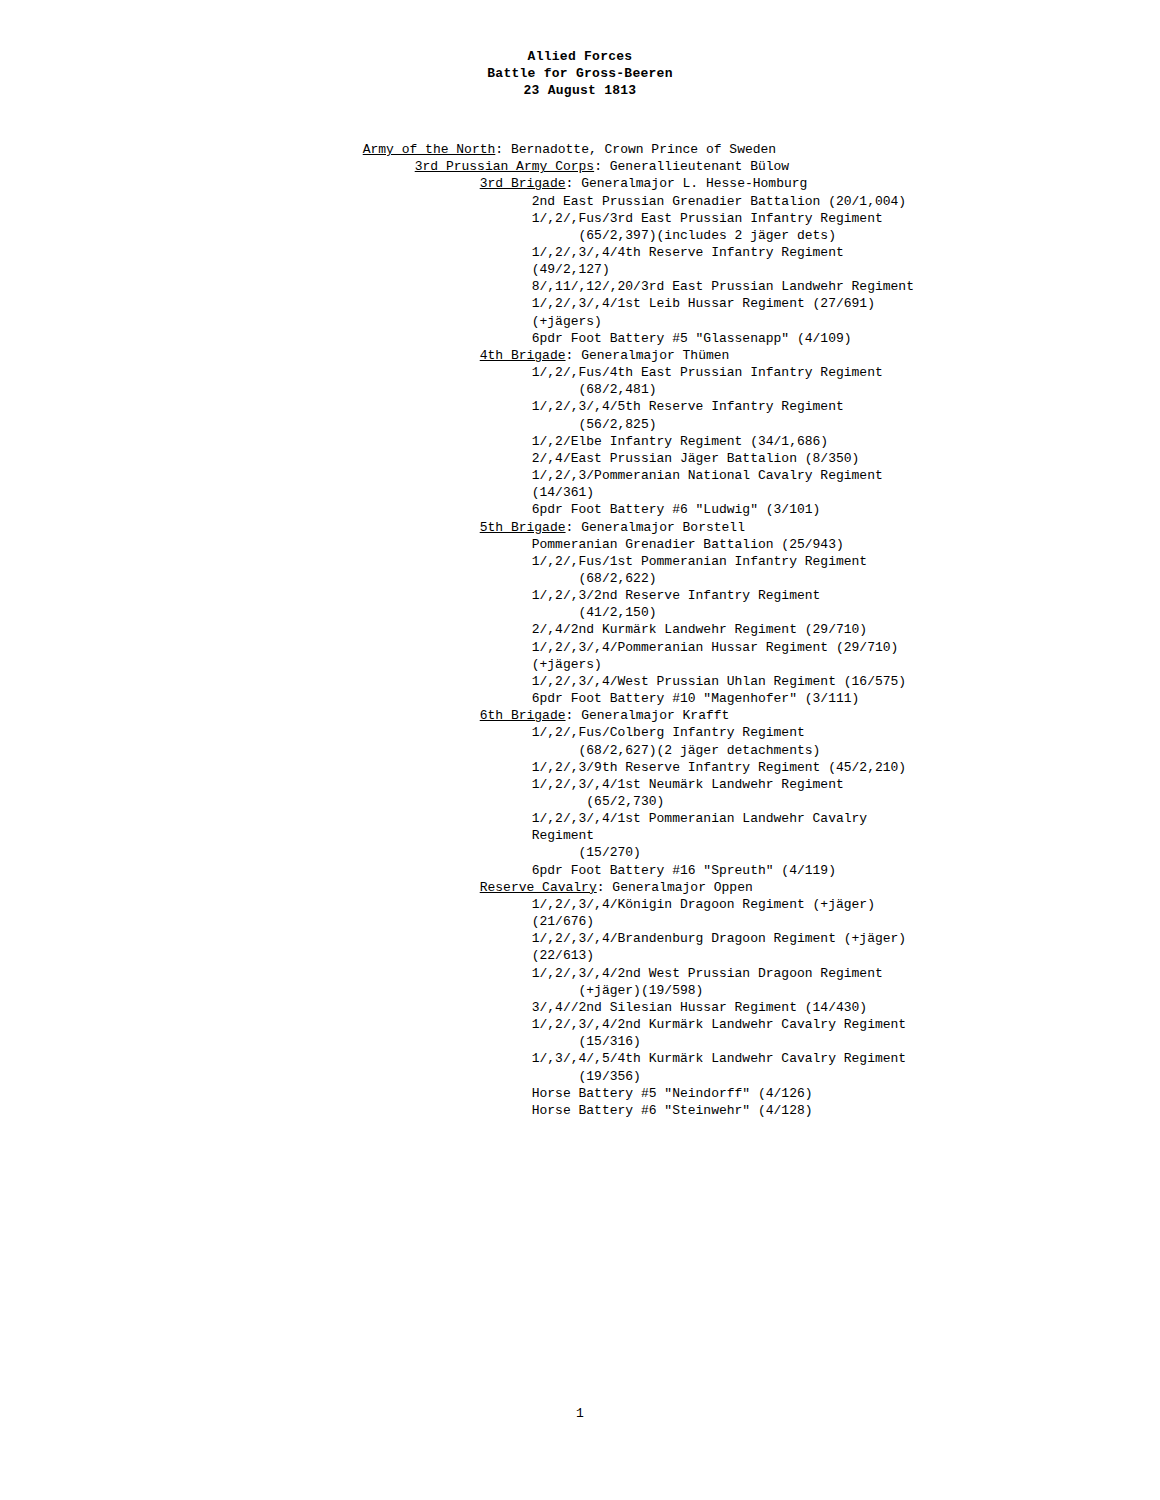Allied Forces Battle for Gross-Beeren 23 August 1813
Army of the North: Bernadotte, Crown Prince of Sweden
3rd Prussian Army Corps: Generallieutenant Bülow
3rd Brigade: Generalmajor L. Hesse-Homburg
2nd East Prussian Grenadier Battalion (20/1,004)
1/,2/,Fus/3rd East Prussian Infantry Regiment
(65/2,397)(includes 2 jäger dets)
1/,2/,3/,4/4th Reserve Infantry Regiment (49/2,127)
8/,11/,12/,20/3rd East Prussian Landwehr Regiment
1/,2/,3/,4/1st Leib Hussar Regiment (27/691)(+jägers)
6pdr Foot Battery #5 "Glassenapp" (4/109)
4th Brigade: Generalmajor Thümen
1/,2/,Fus/4th East Prussian Infantry Regiment
(68/2,481)
1/,2/,3/,4/5th Reserve Infantry Regiment
(56/2,825)
1/,2/Elbe Infantry Regiment (34/1,686)
2/,4/East Prussian Jäger Battalion (8/350)
1/,2/,3/Pommeranian National Cavalry Regiment (14/361)
6pdr Foot Battery #6 "Ludwig" (3/101)
5th Brigade: Generalmajor Borstell
Pommeranian Grenadier Battalion (25/943)
1/,2/,Fus/1st Pommeranian Infantry Regiment
(68/2,622)
1/,2/,3/2nd Reserve Infantry Regiment
(41/2,150)
2/,4/2nd Kurmärk Landwehr Regiment (29/710)
1/,2/,3/,4/Pommeranian Hussar Regiment (29/710)(+jägers)
1/,2/,3/,4/West Prussian Uhlan Regiment (16/575)
6pdr Foot Battery #10 "Magenhofer" (3/111)
6th Brigade: Generalmajor Krafft
1/,2/,Fus/Colberg Infantry Regiment
(68/2,627)(2 jäger detachments)
1/,2/,3/9th Reserve Infantry Regiment (45/2,210)
1/,2/,3/,4/1st Neumärk Landwehr Regiment
(65/2,730)
1/,2/,3/,4/1st Pommeranian Landwehr Cavalry Regiment
(15/270)
6pdr Foot Battery #16 "Spreuth" (4/119)
Reserve Cavalry: Generalmajor Oppen
1/,2/,3/,4/Königin Dragoon Regiment (+jäger)(21/676)
1/,2/,3/,4/Brandenburg Dragoon Regiment (+jäger)(22/613)
1/,2/,3/,4/2nd West Prussian Dragoon Regiment
(+jäger)(19/598)
3/,4//2nd Silesian Hussar Regiment (14/430)
1/,2/,3/,4/2nd Kurmärk Landwehr Cavalry Regiment
(15/316)
1/,3/,4/,5/4th Kurmärk Landwehr Cavalry Regiment
(19/356)
Horse Battery #5 "Neindorff" (4/126)
Horse Battery #6 "Steinwehr" (4/128)
1